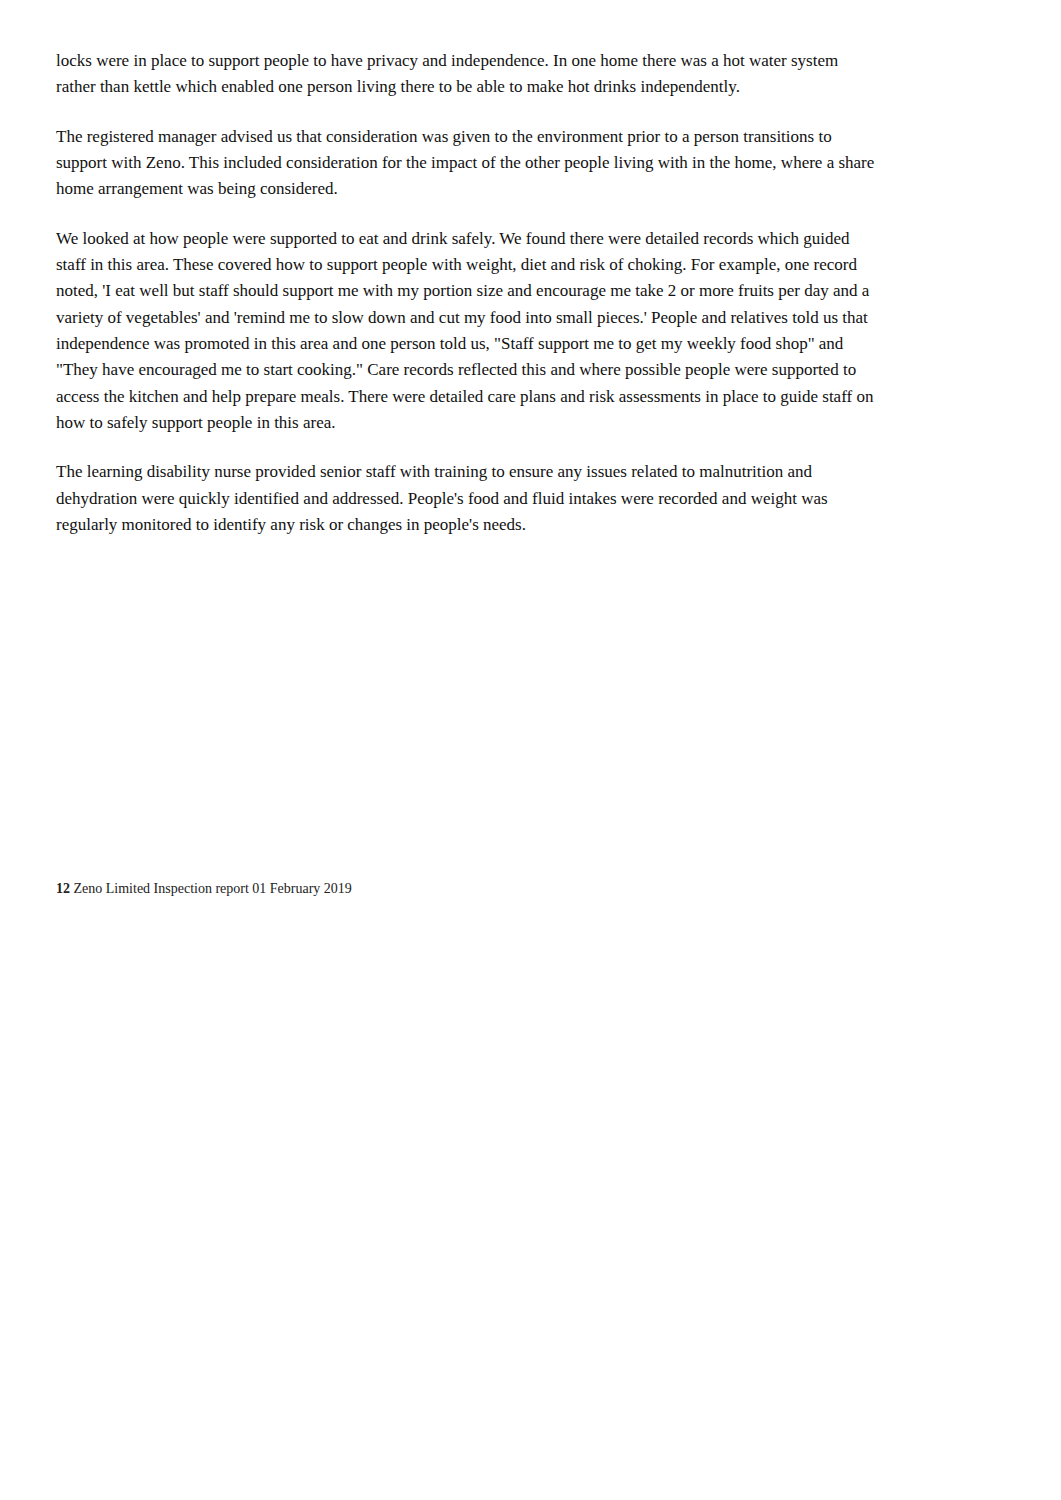locks were in place to support people to have privacy and independence. In one home there was a hot water system rather than kettle which enabled one person living there to be able to make hot drinks independently.
The registered manager advised us that consideration was given to the environment prior to a person transitions to support with Zeno. This included consideration for the impact of the other people living with in the home, where a share home arrangement was being considered.
We looked at how people were supported to eat and drink safely. We found there were detailed records which guided staff in this area. These covered how to support people with weight, diet and risk of choking. For example, one record noted, 'I eat well but staff should support me with my portion size and encourage me take 2 or more fruits per day and a variety of vegetables' and 'remind me to slow down and cut my food into small pieces.' People and relatives told us that independence was promoted in this area and one person told us, "Staff support me to get my weekly food shop" and "They have encouraged me to start cooking." Care records reflected this and where possible people were supported to access the kitchen and help prepare meals. There were detailed care plans and risk assessments in place to guide staff on how to safely support people in this area.
The learning disability nurse provided senior staff with training to ensure any issues related to malnutrition and dehydration were quickly identified and addressed. People's food and fluid intakes were recorded and weight was regularly monitored to identify any risk or changes in people's needs.
12 Zeno Limited Inspection report 01 February 2019